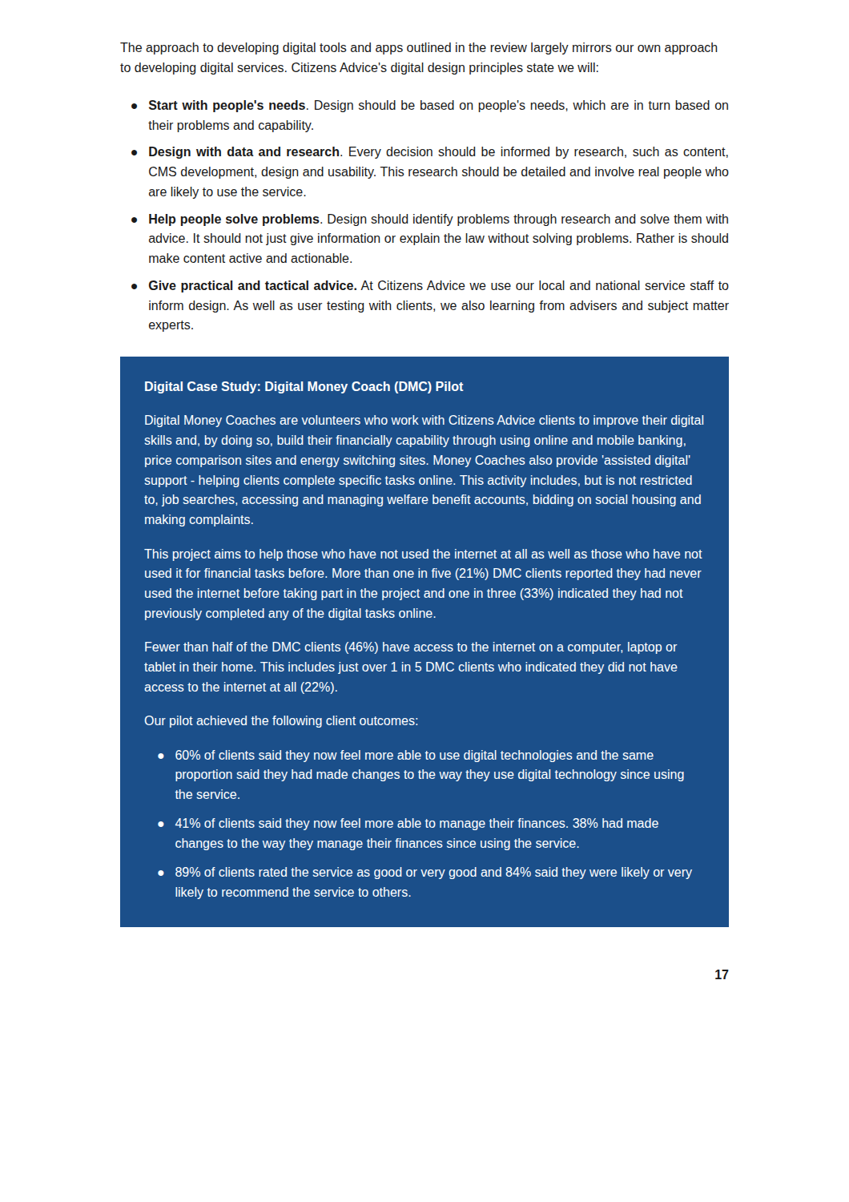The approach to developing digital tools and apps outlined in the review largely mirrors our own approach to developing digital services. Citizens Advice's digital design principles state we will:
Start with people's needs. Design should be based on people's needs, which are in turn based on their problems and capability.
Design with data and research. Every decision should be informed by research, such as content, CMS development, design and usability. This research should be detailed and involve real people who are likely to use the service.
Help people solve problems. Design should identify problems through research and solve them with advice. It should not just give information or explain the law without solving problems. Rather is should make content active and actionable.
Give practical and tactical advice. At Citizens Advice we use our local and national service staff to inform design. As well as user testing with clients, we also learning from advisers and subject matter experts.
Digital Case Study: Digital Money Coach (DMC) Pilot
Digital Money Coaches are volunteers who work with Citizens Advice clients to improve their digital skills and, by doing so, build their financially capability through using online and mobile banking, price comparison sites and energy switching sites. Money Coaches also provide 'assisted digital' support - helping clients complete specific tasks online. This activity includes, but is not restricted to, job searches, accessing and managing welfare benefit accounts, bidding on social housing and making complaints.
This project aims to help those who have not used the internet at all as well as those who have not used it for financial tasks before. More than one in five (21%) DMC clients reported they had never used the internet before taking part in the project and one in three (33%) indicated they had not previously completed any of the digital tasks online.
Fewer than half of the DMC clients (46%) have access to the internet on a computer, laptop or tablet in their home. This includes just over 1 in 5 DMC clients who indicated they did not have access to the internet at all (22%).
Our pilot achieved the following client outcomes:
60% of clients said they now feel more able to use digital technologies and the same proportion said they had made changes to the way they use digital technology since using the service.
41% of clients said they now feel more able to manage their finances. 38% had made changes to the way they manage their finances since using the service.
89% of clients rated the service as good or very good and 84% said they were likely or very likely to recommend the service to others.
17